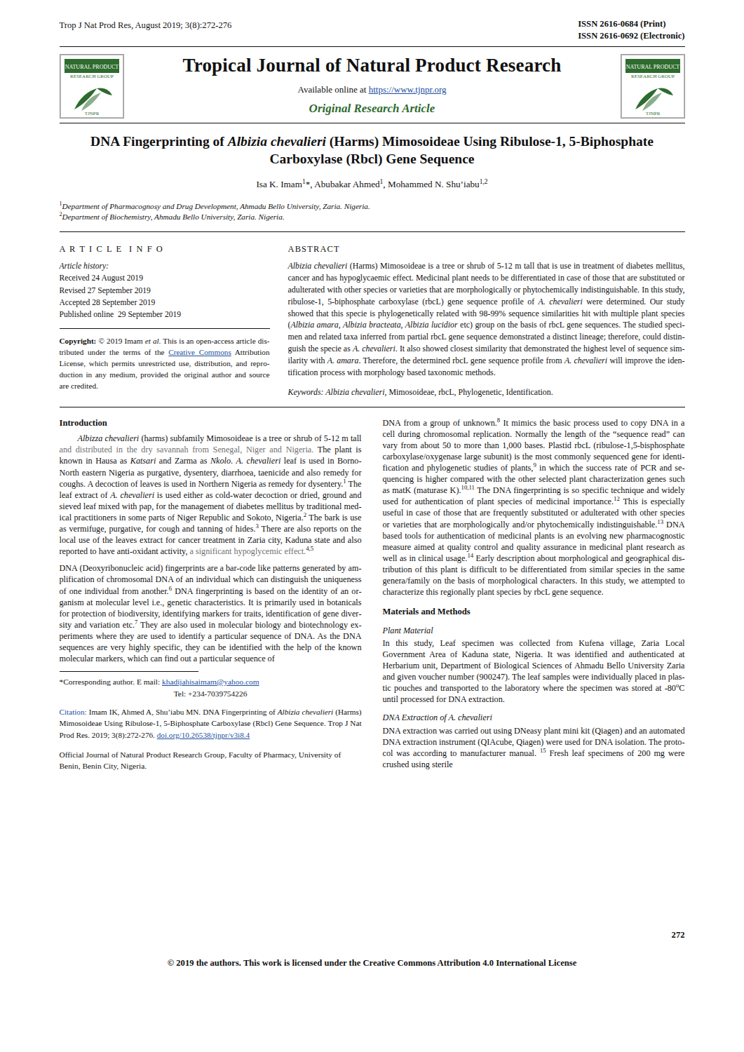Trop J Nat Prod Res, August 2019; 3(8):272-276
ISSN 2616-0684 (Print)
ISSN 2616-0692 (Electronic)
NATURAL PRODUCT RESEARCH GROUP TJNPR
Tropical Journal of Natural Product Research
Available online at https://www.tjnpr.org
Original Research Article
NATURAL PRODUCT RESEARCH GROUP TJNPR
DNA Fingerprinting of Albizia chevalieri (Harms) Mimosoideae Using Ribulose-1, 5-Biphosphate Carboxylase (Rbcl) Gene Sequence
Isa K. Imam1*, Abubakar Ahmed1, Mohammed N. Shu’iabu1,2
1Department of Pharmacognosy and Drug Development, Ahmadu Bello University, Zaria. Nigeria.
2Department of Biochemistry, Ahmadu Bello University, Zaria. Nigeria.
A R T I C L E I N F O
Article history:
Received 24 August 2019
Revised 27 September 2019
Accepted 28 September 2019
Published online 29 September 2019
Copyright: © 2019 Imam et al. This is an open-access article distributed under the terms of the Creative Commons Attribution License, which permits unrestricted use, distribution, and reproduction in any medium, provided the original author and source are credited.
ABSTRACT
Albizia chevalieri (Harms) Mimosoideae is a tree or shrub of 5-12 m tall that is use in treatment of diabetes mellitus, cancer and has hypoglycaemic effect. Medicinal plant needs to be differentiated in case of those that are substituted or adulterated with other species or varieties that are morphologically or phytochemically indistinguishable. In this study, ribulose-1, 5-biphosphate carboxylase (rbcL) gene sequence profile of A. chevalieri were determined. Our study showed that this specie is phylogenetically related with 98-99% sequence similarities hit with multiple plant species (Albizia amara, Albizia bracteata, Albizia lucidior etc) group on the basis of rbcL gene sequences. The studied specimen and related taxa inferred from partial rbcL gene sequence demonstrated a distinct lineage; therefore, could distinguish the specie as A. chevalieri. It also showed closest similarity that demonstrated the highest level of sequence similarity with A. amara. Therefore, the determined rbcL gene sequence profile from A. chevalieri will improve the identification process with morphology based taxonomic methods.
Keywords: Albizia chevalieri, Mimosoideae, rbcL, Phylogenetic, Identification.
Introduction
Albizza chevalieri (harms) subfamily Mimosoideae is a tree or shrub of 5-12 m tall and distributed in the dry savannah from Senegal, Niger and Nigeria. The plant is known in Hausa as Katsari and Zarma as Nkolo. A. chevalieri leaf is used in Borno-North eastern Nigeria as purgative, dysentery, diarrhoea, taenicide and also remedy for coughs. A decoction of leaves is used in Northern Nigeria as remedy for dysentery.1 The leaf extract of A. chevalieri is used either as cold-water decoction or dried, ground and sieved leaf mixed with pap, for the management of diabetes mellitus by traditional medical practitioners in some parts of Niger Republic and Sokoto, Nigeria.2 The bark is use as vermifuge, purgative, for cough and tanning of hides.3 There are also reports on the local use of the leaves extract for cancer treatment in Zaria city, Kaduna state and also reported to have anti-oxidant activity, a significant hypoglycemic effect.4,5
DNA (Deoxyribonucleic acid) fingerprints are a bar-code like patterns generated by amplification of chromosomal DNA of an individual which can distinguish the uniqueness of one individual from another.6 DNA fingerprinting is based on the identity of an organism at molecular level i.e., genetic characteristics. It is primarily used in botanicals for protection of biodiversity, identifying markers for traits, identification of gene diversity and variation etc.7 They are also used in molecular biology and biotechnology experiments where they are used to identify a particular sequence of DNA. As the DNA sequences are very highly specific, they can be identified with the help of the known molecular markers, which can find out a particular sequence of
*Corresponding author. E mail: khadijahisaimam@yahoo.com
Tel: +234-7039754226
Citation: Imam IK, Ahmed A, Shu’iabu MN. DNA Fingerprinting of Albizia chevalieri (Harms) Mimosoideae Using Ribulose-1, 5-Biphosphate Carboxylase (Rbcl) Gene Sequence. Trop J Nat Prod Res. 2019; 3(8):272-276. doi.org/10.26538/tjnpr/v3i8.4
Official Journal of Natural Product Research Group, Faculty of Pharmacy, University of Benin, Benin City, Nigeria.
DNA from a group of unknown.8 It mimics the basic process used to copy DNA in a cell during chromosomal replication. Normally the length of the “sequence read” can vary from about 50 to more than 1,000 bases. Plastid rbcL (ribulose-1,5-bisphosphate carboxylase/oxygenase large subunit) is the most commonly sequenced gene for identification and phylogenetic studies of plants,9 in which the success rate of PCR and sequencing is higher compared with the other selected plant characterization genes such as matK (maturase K).10,11 The DNA fingerprinting is so specific technique and widely used for authentication of plant species of medicinal importance.12 This is especially useful in case of those that are frequently substituted or adulterated with other species or varieties that are morphologically and/or phytochemically indistinguishable.13 DNA based tools for authentication of medicinal plants is an evolving new pharmacognostic measure aimed at quality control and quality assurance in medicinal plant research as well as in clinical usage.14 Early description about morphological and geographical distribution of this plant is difficult to be differentiated from similar species in the same genera/family on the basis of morphological characters. In this study, we attempted to characterize this regionally plant species by rbcL gene sequence.
Materials and Methods
Plant Material
In this study, Leaf specimen was collected from Kufena village, Zaria Local Government Area of Kaduna state, Nigeria. It was identified and authenticated at Herbarium unit, Department of Biological Sciences of Ahmadu Bello University Zaria and given voucher number (900247). The leaf samples were individually placed in plastic pouches and transported to the laboratory where the specimen was stored at -80oC until processed for DNA extraction.
DNA Extraction of A. chevalieri
DNA extraction was carried out using DNeasy plant mini kit (Qiagen) and an automated DNA extraction instrument (QIAcube, Qiagen) were used for DNA isolation. The protocol was according to manufacturer manual. 15 Fresh leaf specimens of 200 mg were crushed using sterile
272
© 2019 the authors. This work is licensed under the Creative Commons Attribution 4.0 International License